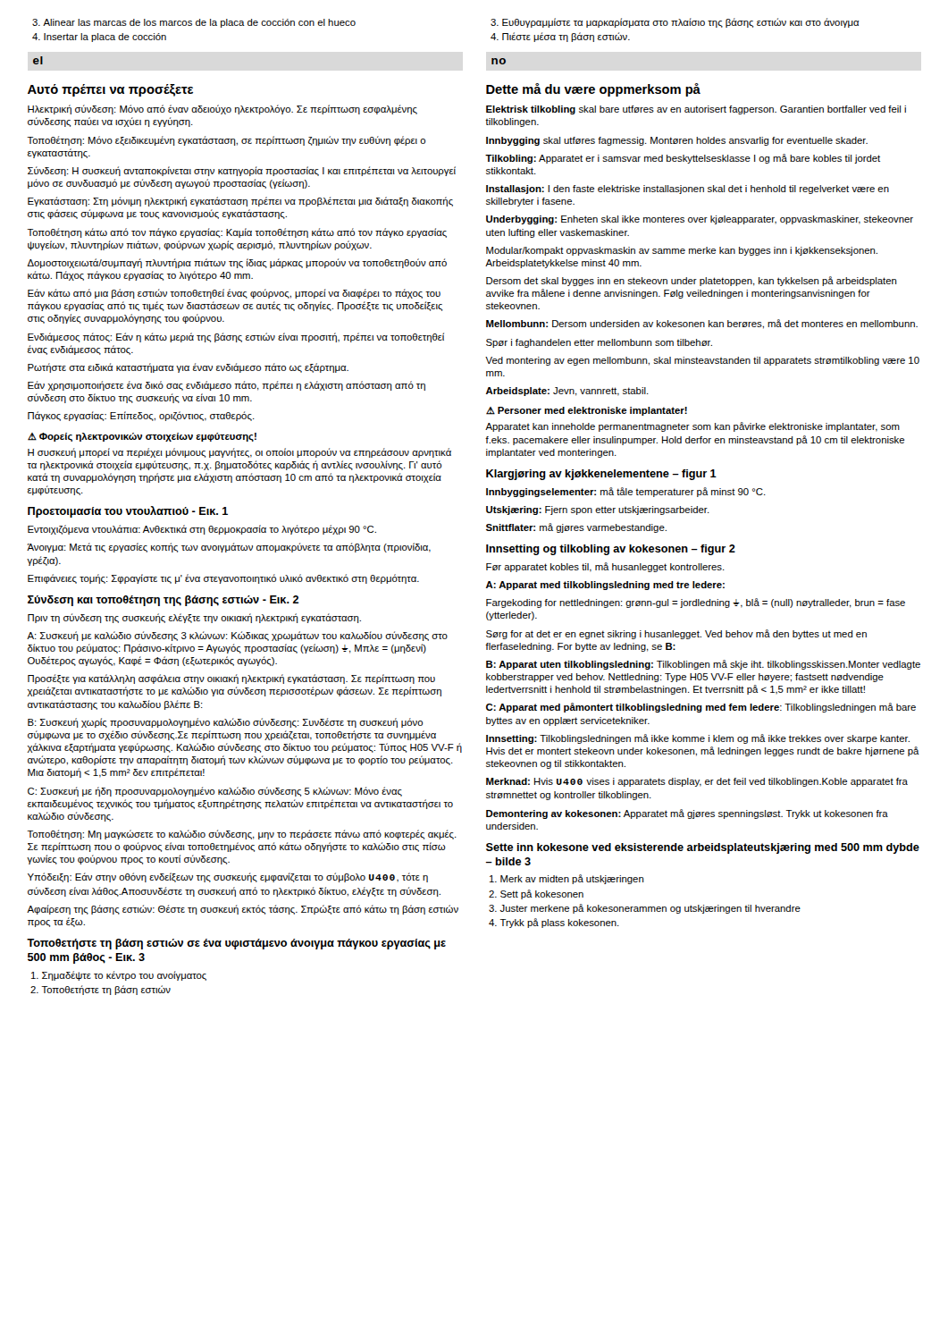Alinear las marcas de los marcos de la placa de cocción con el hueco
Insertar la placa de cocción
el
Αυτό πρέπει να προσέξετε
Ηλεκτρική σύνδεση: Μόνο από έναν αδειούχο ηλεκτρολόγο. Σε περίπτωση εσφαλμένης σύνδεσης παύει να ισχύει η εγγύηση.
Τοποθέτηση: Μόνο εξειδικευμένη εγκατάσταση, σε περίπτωση ζημιών την ευθύνη φέρει ο εγκαταστάτης.
Σύνδεση: Η συσκευή ανταποκρίνεται στην κατηγορία προστασίας I και επιτρέπεται να λειτουργεί μόνο σε συνδυασμό με σύνδεση αγωγού προστασίας (γείωση).
Εγκατάσταση: Στη μόνιμη ηλεκτρική εγκατάσταση πρέπει να προβλέπεται μια διάταξη διακοπής στις φάσεις σύμφωνα με τους κανονισμούς εγκατάστασης.
Τοποθέτηση κάτω από τον πάγκο εργασίας: Καμία τοποθέτηση κάτω από τον πάγκο εργασίας ψυγείων, πλυντηρίων πιάτων, φούρνων χωρίς αερισμό, πλυντηρίων ρούχων.
Δομοστοιχειωτά/συμπαγή πλυντήρια πιάτων της ίδιας μάρκας μπορούν να τοποθετηθούν από κάτω. Πάχος πάγκου εργασίας το λιγότερο 40 mm.
Εάν κάτω από μια βάση εστιών τοποθετηθεί ένας φούρνος, μπορεί να διαφέρει το πάχος του πάγκου εργασίας από τις τιμές των διαστάσεων σε αυτές τις οδηγίες. Προσέξτε τις υποδείξεις στις οδηγίες συναρμολόγησης του φούρνου.
Ενδιάμεσος πάτος: Εάν η κάτω μεριά της βάσης εστιών είναι προσιτή, πρέπει να τοποθετηθεί ένας ενδιάμεσος πάτος.
Ρωτήστε στα ειδικά καταστήματα για έναν ενδιάμεσο πάτο ως εξάρτημα.
Εάν χρησιμοποιήσετε ένα δικό σας ενδιάμεσο πάτο, πρέπει η ελάχιστη απόσταση από τη σύνδεση στο δίκτυο της συσκευής να είναι 10 mm.
Πάγκος εργασίας: Επίπεδος, οριζόντιος, σταθερός.
⚠ Φορείς ηλεκτρονικών στοιχείων εμφύτευσης!
Η συσκευή μπορεί να περιέχει μόνιμους μαγνήτες, οι οποίοι μπορούν να επηρεάσουν αρνητικά τα ηλεκτρονικά στοιχεία εμφύτευσης, π.χ. βηματοδότες καρδιάς ή αντλίες ινσουλίνης. Γι' αυτό κατά τη συναρμολόγηση τηρήστε μια ελάχιστη απόσταση 10 cm από τα ηλεκτρονικά στοιχεία εμφύτευσης.
Προετοιμασία του ντουλαπιού - Εικ. 1
Εντοιχιζόμενα ντουλάπια: Ανθεκτικά στη θερμοκρασία το λιγότερο μέχρι 90 °C.
Άνοιγμα: Μετά τις εργασίες κοπής των ανοιγμάτων απομακρύνετε τα απόβλητα (πριονίδια, γρέζια).
Επιφάνειες τομής: Σφραγίστε τις μ' ένα στεγανοποιητικό υλικό ανθεκτικό στη θερμότητα.
Σύνδεση και τοποθέτηση της βάσης εστιών - Εικ. 2
Πριν τη σύνδεση της συσκευής ελέγξτε την οικιακή ηλεκτρική εγκατάσταση.
Α: Συσκευή με καλώδιο σύνδεσης 3 κλώνων: Κώδικας χρωμάτων του καλωδίου σύνδεσης στο δίκτυο του ρεύματος: Πράσινο-κίτρινο = Αγωγός προστασίας (γείωση) ⏚, Μπλε = (μηδενί) Ουδέτερος αγωγός, Καφέ = Φάση (εξωτερικός αγωγός).
Προσέξτε για κατάλληλη ασφάλεια στην οικιακή ηλεκτρική εγκατάσταση. Σε περίπτωση που χρειάζεται αντικαταστήστε το με καλώδιο για σύνδεση περισσοτέρων φάσεων. Σε περίπτωση αντικατάστασης του καλωδίου βλέπε Β:
Β: Συσκευή χωρίς προσυναρμολογημένο καλώδιο σύνδεσης: Συνδέστε τη συσκευή μόνο σύμφωνα με το σχέδιο σύνδεσης.Σε περίπτωση που χρειάζεται, τοποθετήστε τα συνημμένα χάλκινα εξαρτήματα γεφύρωσης. Καλώδιο σύνδεσης στο δίκτυο του ρεύματος: Τύπος H05 VV-F ή ανώτερο, καθορίστε την απαραίτητη διατομή των κλώνων σύμφωνα με το φορτίο του ρεύματος. Μια διατομή < 1,5 mm² δεν επιτρέπεται!
C: Συσκευή με ήδη προσυναρμολογημένο καλώδιο σύνδεσης 5 κλώνων: Μόνο ένας εκπαιδευμένος τεχνικός του τμήματος εξυπηρέτησης πελατών επιτρέπεται να αντικαταστήσει το καλώδιο σύνδεσης.
Τοποθέτηση: Μη μαγκώσετε το καλώδιο σύνδεσης, μην το περάσετε πάνω από κοφτερές ακμές. Σε περίπτωση που ο φούρνος είναι τοποθετημένος από κάτω οδηγήστε το καλώδιο στις πίσω γωνίες του φούρνου προς το κουτί σύνδεσης.
Υπόδειξη: Εάν στην οθόνη ενδείξεων της συσκευής εμφανίζεται το σύμβολο U400, τότε η σύνδεση είναι λάθος.Αποσυνδέστε τη συσκευή από το ηλεκτρικό δίκτυο, ελέγξτε τη σύνδεση.
Αφαίρεση της βάσης εστιών: Θέστε τη συσκευή εκτός τάσης. Σπρώξτε από κάτω τη βάση εστιών προς τα έξω.
Τοποθετήστε τη βάση εστιών σε ένα υφιστάμενο άνοιγμα πάγκου εργασίας με 500 mm βάθος - Εικ. 3
Σημαδέψτε το κέντρο του ανοίγματος
Τοποθετήστε τη βάση εστιών
Ευθυγραμμίστε τα μαρκαρίσματα στο πλαίσιο της βάσης εστιών και στο άνοιγμα
Πιέστε μέσα τη βάση εστιών.
no
Dette må du være oppmerksom på
Elektrisk tilkobling skal bare utføres av en autorisert fagperson. Garantien bortfaller ved feil i tilkoblingen.
Innbygging skal utføres fagmessig. Montøren holdes ansvarlig for eventuelle skader.
Tilkobling: Apparatet er i samsvar med beskyttelsesklasse I og må bare kobles til jordet stikkontakt.
Installasjon: I den faste elektriske installasjonen skal det i henhold til regelverket være en skillebryter i fasene.
Underbygging: Enheten skal ikke monteres over kjøleapparater, oppvaskmaskiner, stekeovner uten lufting eller vaskemaskiner.
Modular/kompakt oppvaskmaskin av samme merke kan bygges inn i kjøkkenseksjonen. Arbeidsplatetykkelse minst 40 mm.
Dersom det skal bygges inn en stekeovn under platetoppen, kan tykkelsen på arbeidsplaten avvike fra målene i denne anvisningen. Følg veiledningen i monteringsanvisningen for stekeovnen.
Mellombunn: Dersom undersiden av kokesonen kan berøres, må det monteres en mellombunn.
Spør i faghandelen etter mellombunn som tilbehør.
Ved montering av egen mellombunn, skal minsteavstanden til apparatets strømtilkobling være 10 mm.
Arbeidsplate: Jevn, vannrett, stabil.
⚠ Personer med elektroniske implantater!
Apparatet kan inneholde permanentmagneter som kan påvirke elektroniske implantater, som f.eks. pacemakere eller insulinpumper. Hold derfor en minsteavstand på 10 cm til elektroniske implantater ved monteringen.
Klargjøring av kjøkkenelementene – figur 1
Innbyggingselementer: må tåle temperaturer på minst 90 °C.
Utskjæring: Fjern spon etter utskjæringsarbeider.
Snittflater: må gjøres varmebestandige.
Innsetting og tilkobling av kokesonen – figur 2
Før apparatet kobles til, må husanlegget kontrolleres.
A: Apparat med tilkoblingsledning med tre ledere:
Fargekoding for nettledningen: grønn-gul = jordledning ⏚, blå = (null) nøytralleder, brun = fase (ytterleder).
Sørg for at det er en egnet sikring i husanlegget. Ved behov må den byttes ut med en flerfaseledning. For bytte av ledning, se B:
B: Apparat uten tilkoblingsledning: Tilkoblingen må skje iht. tilkoblingsskissen.Monter vedlagte kobberstrapper ved behov. Nettledning: Type H05 VV-F eller høyere; fastsett nødvendige ledertverrsnitt i henhold til strømbelastningen. Et tverrsnitt på < 1,5 mm² er ikke tillatt!
C: Apparat med påmontert tilkoblingsledning med fem ledere: Tilkoblingsledningen må bare byttes av en opplært servicetekniker.
Innsetting: Tilkoblingsledningen må ikke komme i klem og må ikke trekkes over skarpe kanter. Hvis det er montert stekeovn under kokesonen, må ledningen legges rundt de bakre hjørnene på stekeovnen og til stikkontakten.
Merknad: Hvis U400 vises i apparatets display, er det feil ved tilkoblingen.Koble apparatet fra strømnettet og kontroller tilkoblingen.
Demontering av kokesonen: Apparatet må gjøres spenningsløst. Trykk ut kokesonen fra undersiden.
Sette inn kokesone ved eksisterende arbeidsplateutskjæring med 500 mm dybde – bilde 3
Merk av midten på utskjæringen
Sett på kokesonen
Juster merkene på kokesonerammen og utskjæringen til hverandre
Trykk på plass kokesonen.